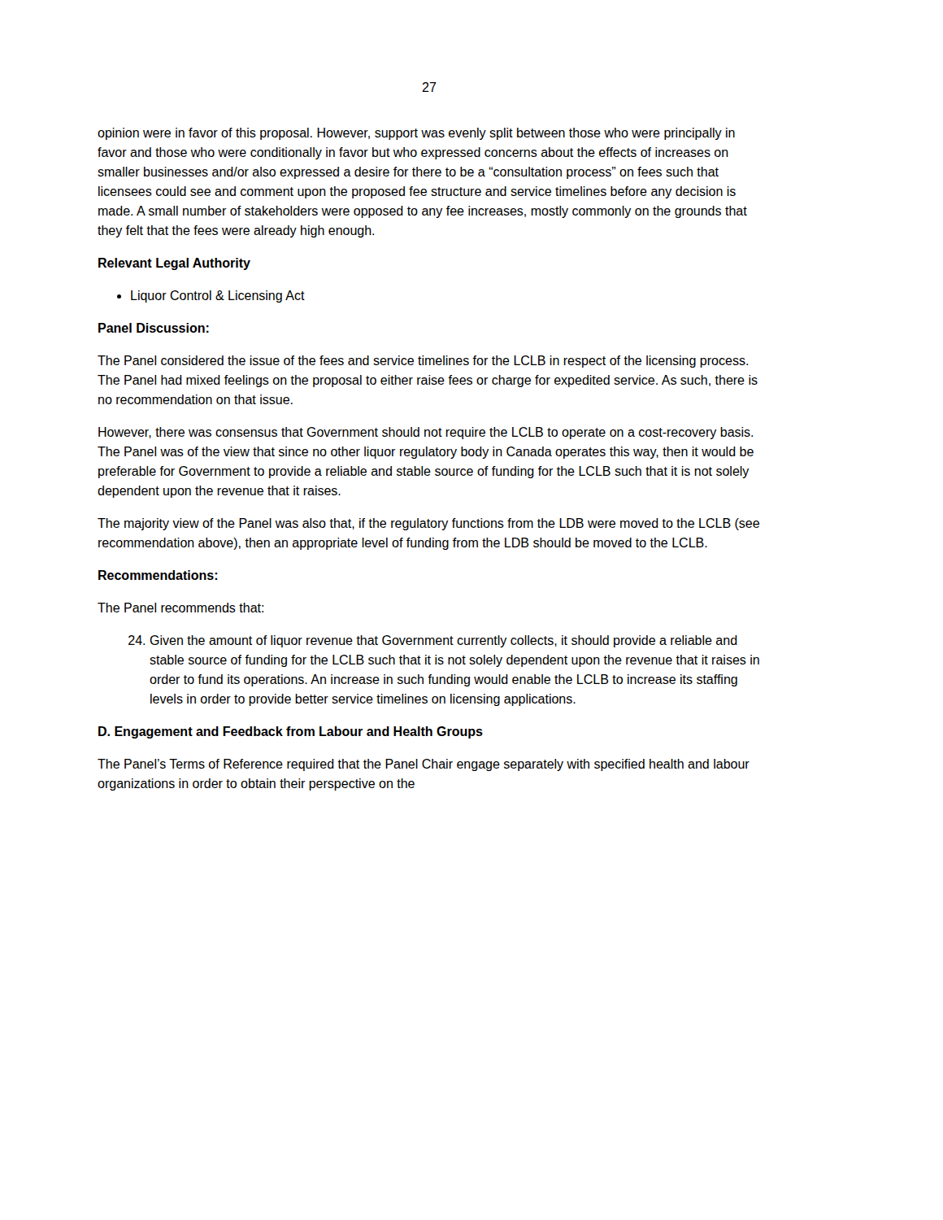27
opinion were in favor of this proposal. However, support was evenly split between those who were principally in favor and those who were conditionally in favor but who expressed concerns about the effects of increases on smaller businesses and/or also expressed a desire for there to be a “consultation process” on fees such that licensees could see and comment upon the proposed fee structure and service timelines before any decision is made. A small number of stakeholders were opposed to any fee increases, mostly commonly on the grounds that they felt that the fees were already high enough.
Relevant Legal Authority
Liquor Control & Licensing Act
Panel Discussion:
The Panel considered the issue of the fees and service timelines for the LCLB in respect of the licensing process. The Panel had mixed feelings on the proposal to either raise fees or charge for expedited service. As such, there is no recommendation on that issue.
However, there was consensus that Government should not require the LCLB to operate on a cost-recovery basis. The Panel was of the view that since no other liquor regulatory body in Canada operates this way, then it would be preferable for Government to provide a reliable and stable source of funding for the LCLB such that it is not solely dependent upon the revenue that it raises.
The majority view of the Panel was also that, if the regulatory functions from the LDB were moved to the LCLB (see recommendation above), then an appropriate level of funding from the LDB should be moved to the LCLB.
Recommendations:
The Panel recommends that:
Given the amount of liquor revenue that Government currently collects, it should provide a reliable and stable source of funding for the LCLB such that it is not solely dependent upon the revenue that it raises in order to fund its operations. An increase in such funding would enable the LCLB to increase its staffing levels in order to provide better service timelines on licensing applications.
D. Engagement and Feedback from Labour and Health Groups
The Panel’s Terms of Reference required that the Panel Chair engage separately with specified health and labour organizations in order to obtain their perspective on the